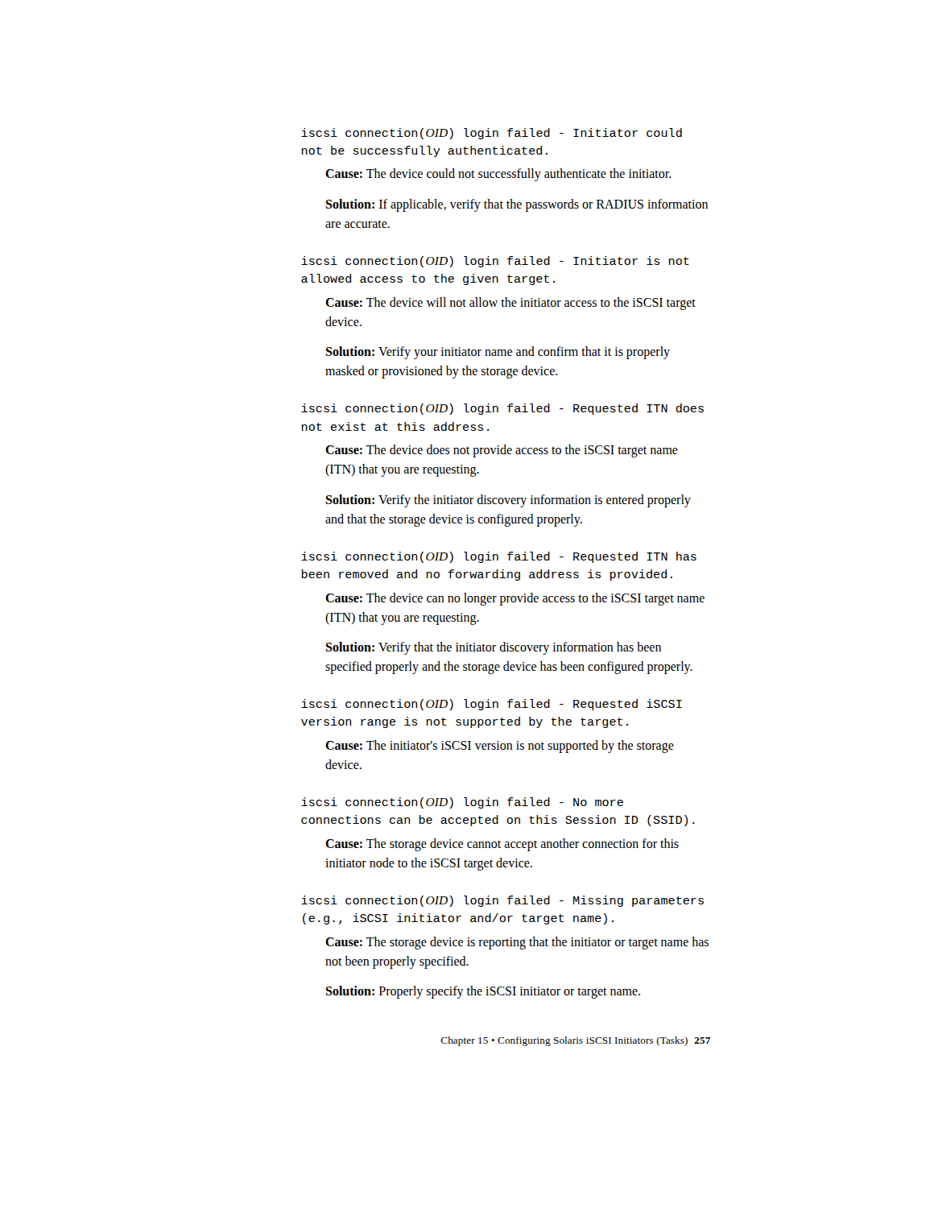iscsi connection(OID) login failed - Initiator could not be successfully authenticated.
Cause: The device could not successfully authenticate the initiator.
Solution: If applicable, verify that the passwords or RADIUS information are accurate.
iscsi connection(OID) login failed - Initiator is not allowed access to the given target.
Cause: The device will not allow the initiator access to the iSCSI target device.
Solution: Verify your initiator name and confirm that it is properly masked or provisioned by the storage device.
iscsi connection(OID) login failed - Requested ITN does not exist at this address.
Cause: The device does not provide access to the iSCSI target name (ITN) that you are requesting.
Solution: Verify the initiator discovery information is entered properly and that the storage device is configured properly.
iscsi connection(OID) login failed - Requested ITN has been removed and no forwarding address is provided.
Cause: The device can no longer provide access to the iSCSI target name (ITN) that you are requesting.
Solution: Verify that the initiator discovery information has been specified properly and the storage device has been configured properly.
iscsi connection(OID) login failed - Requested iSCSI version range is not supported by the target.
Cause: The initiator's iSCSI version is not supported by the storage device.
iscsi connection(OID) login failed - No more connections can be accepted on this Session ID (SSID).
Cause: The storage device cannot accept another connection for this initiator node to the iSCSI target device.
iscsi connection(OID) login failed - Missing parameters (e.g., iSCSI initiator and/or target name).
Cause: The storage device is reporting that the initiator or target name has not been properly specified.
Solution: Properly specify the iSCSI initiator or target name.
Chapter 15 • Configuring Solaris iSCSI Initiators (Tasks)257